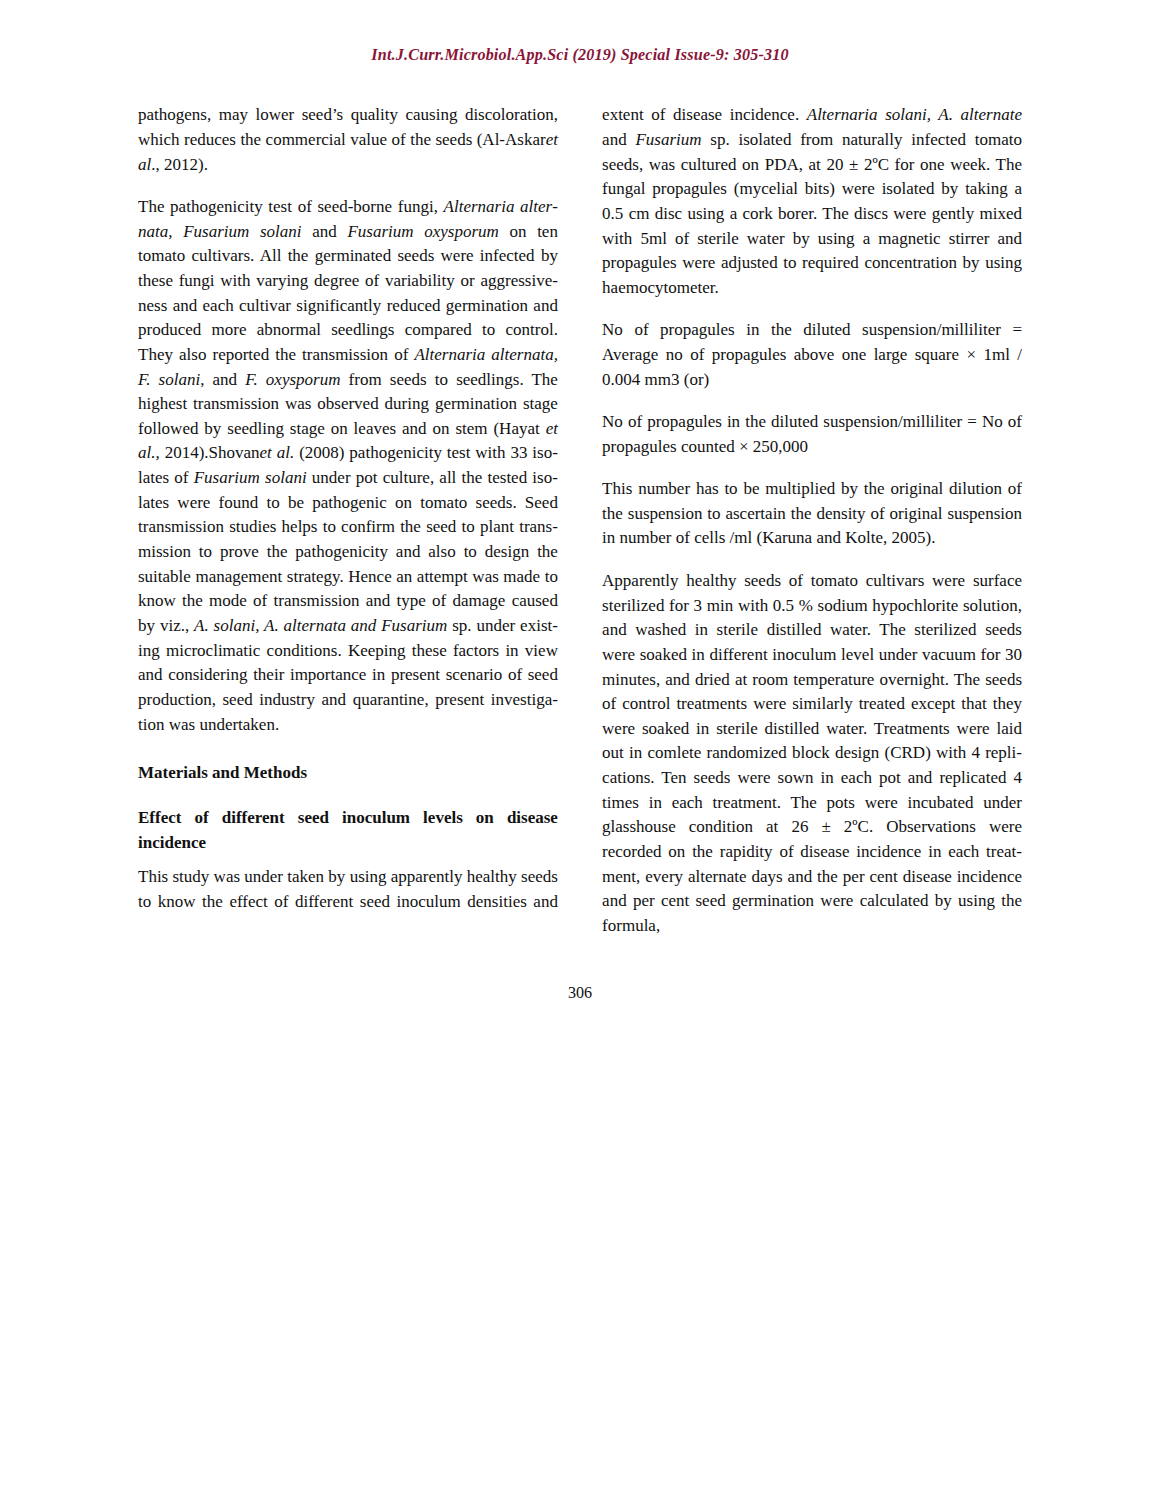Int.J.Curr.Microbiol.App.Sci (2019) Special Issue-9: 305-310
pathogens, may lower seed’s quality causing discoloration, which reduces the commercial value of the seeds (Al-Askaret al., 2012).
The pathogenicity test of seed-borne fungi, Alternaria alternata, Fusarium solani and Fusarium oxysporum on ten tomato cultivars. All the germinated seeds were infected by these fungi with varying degree of variability or aggressiveness and each cultivar significantly reduced germination and produced more abnormal seedlings compared to control. They also reported the transmission of Alternaria alternata, F. solani, and F. oxysporum from seeds to seedlings. The highest transmission was observed during germination stage followed by seedling stage on leaves and on stem (Hayat et al., 2014).Shovanet al. (2008) pathogenicity test with 33 isolates of Fusarium solani under pot culture, all the tested isolates were found to be pathogenic on tomato seeds. Seed transmission studies helps to confirm the seed to plant transmission to prove the pathogenicity and also to design the suitable management strategy. Hence an attempt was made to know the mode of transmission and type of damage caused by viz., A. solani, A. alternata and Fusarium sp. under existing microclimatic conditions. Keeping these factors in view and considering their importance in present scenario of seed production, seed industry and quarantine, present investigation was undertaken.
Materials and Methods
Effect of different seed inoculum levels on disease incidence
This study was under taken by using apparently healthy seeds to know the effect of different seed inoculum densities and extent of disease incidence. Alternaria solani, A. alternate and Fusarium sp. isolated from naturally infected tomato seeds, was cultured on PDA, at 20 ± 2ºC for one week. The fungal propagules (mycelial bits) were isolated by taking a 0.5 cm disc using a cork borer. The discs were gently mixed with 5ml of sterile water by using a magnetic stirrer and propagules were adjusted to required concentration by using haemocytometer.
No of propagules in the diluted suspension/milliliter = Average no of propagules above one large square × 1ml / 0.004 mm3 (or)
No of propagules in the diluted suspension/milliliter = No of propagules counted × 250,000
This number has to be multiplied by the original dilution of the suspension to ascertain the density of original suspension in number of cells /ml (Karuna and Kolte, 2005).
Apparently healthy seeds of tomato cultivars were surface sterilized for 3 min with 0.5 % sodium hypochlorite solution, and washed in sterile distilled water. The sterilized seeds were soaked in different inoculum level under vacuum for 30 minutes, and dried at room temperature overnight. The seeds of control treatments were similarly treated except that they were soaked in sterile distilled water. Treatments were laid out in comlete randomized block design (CRD) with 4 replications. Ten seeds were sown in each pot and replicated 4 times in each treatment. The pots were incubated under glasshouse condition at 26 ± 2ºC. Observations were recorded on the rapidity of disease incidence in each treatment, every alternate days and the per cent disease incidence and per cent seed germination were calculated by using the formula,
306